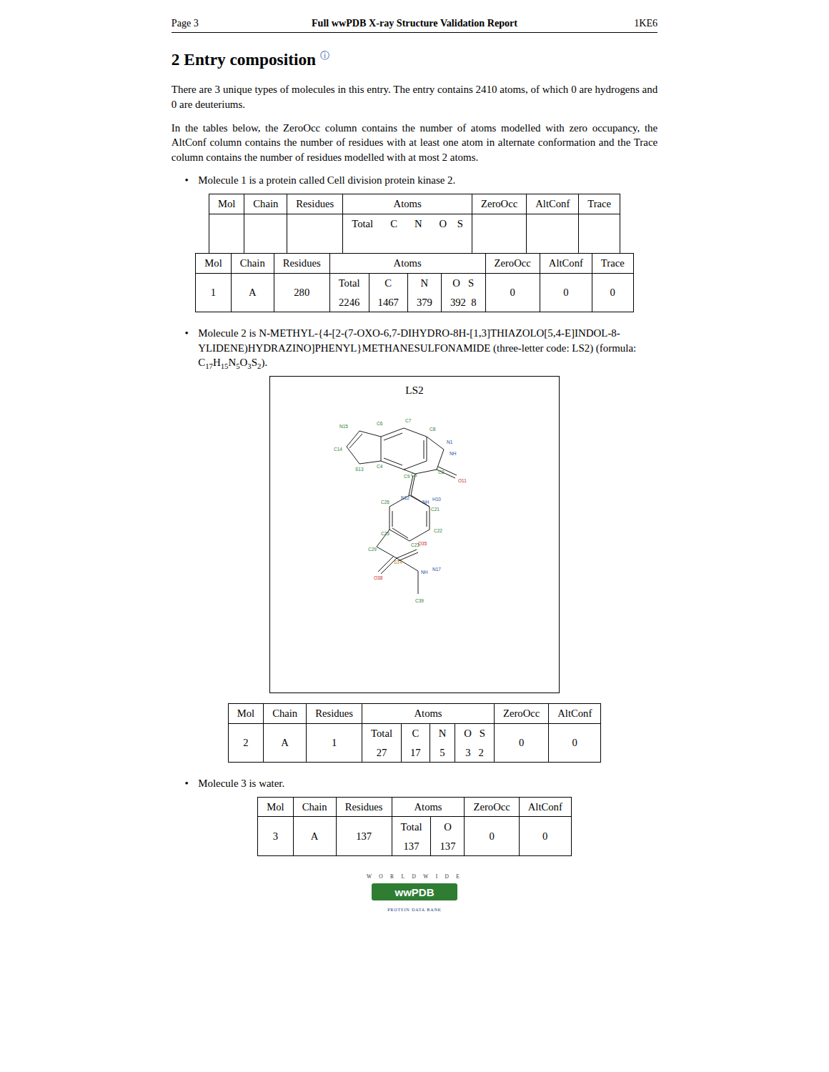Page 3
Full wwPDB X-ray Structure Validation Report
1KE6
2 Entry composition ⓘ
There are 3 unique types of molecules in this entry. The entry contains 2410 atoms, of which 0 are hydrogens and 0 are deuteriums.
In the tables below, the ZeroOcc column contains the number of atoms modelled with zero occupancy, the AltConf column contains the number of residues with at least one atom in alternate conformation and the Trace column contains the number of residues modelled with at most 2 atoms.
Molecule 1 is a protein called Cell division protein kinase 2.
| Mol | Chain | Residues | Atoms | ZeroOcc | AltConf | Trace |
| --- | --- | --- | --- | --- | --- | --- |
| | | | Total | C | N | O S | | | |
| Mol | Chain | Residues | Atoms | ZeroOcc | AltConf | Trace |
| --- | --- | --- | --- | --- | --- | --- |
| 1 | A | 280 | Total | C | N | O S | 0 | 0 | 0 |
| 2246 | 1467 | 379 | 392 8 |
Molecule 2 is N-METHYL-{4-[2-(7-OXO-6,7-DIHYDRO-8H-[1,3]THIAZOLO[5,4-E]INDOL-8-YLIDENE)HYDRAZINO]PHENYL}METHANESULFONAMIDE (three-letter code: LS2) (formula: C17H15N5O3S2).
LS2
C6 C7 C8 C4 C9 N15 C14 S13 N1 NH C2 O11 C3 N12 NH H10 C21 C22 C23 C25 C26 C29 S14 O35 O38 NH N17 C39
| Mol | Chain | Residues | Atoms | ZeroOcc | AltConf |
| --- | --- | --- | --- | --- | --- |
| 2 | A | 1 | Total | C | N | O S | 0 | 0 |
| 27 | 17 | 5 | 3 2 |
Molecule 3 is water.
| Mol | Chain | Residues | Atoms | ZeroOcc | AltConf |
| --- | --- | --- | --- | --- | --- |
| 3 | A | 137 | Total | O | 0 | 0 |
| 137 | 137 |
W O R L D W I D E
wwPDB
PROTEIN DATA BANK